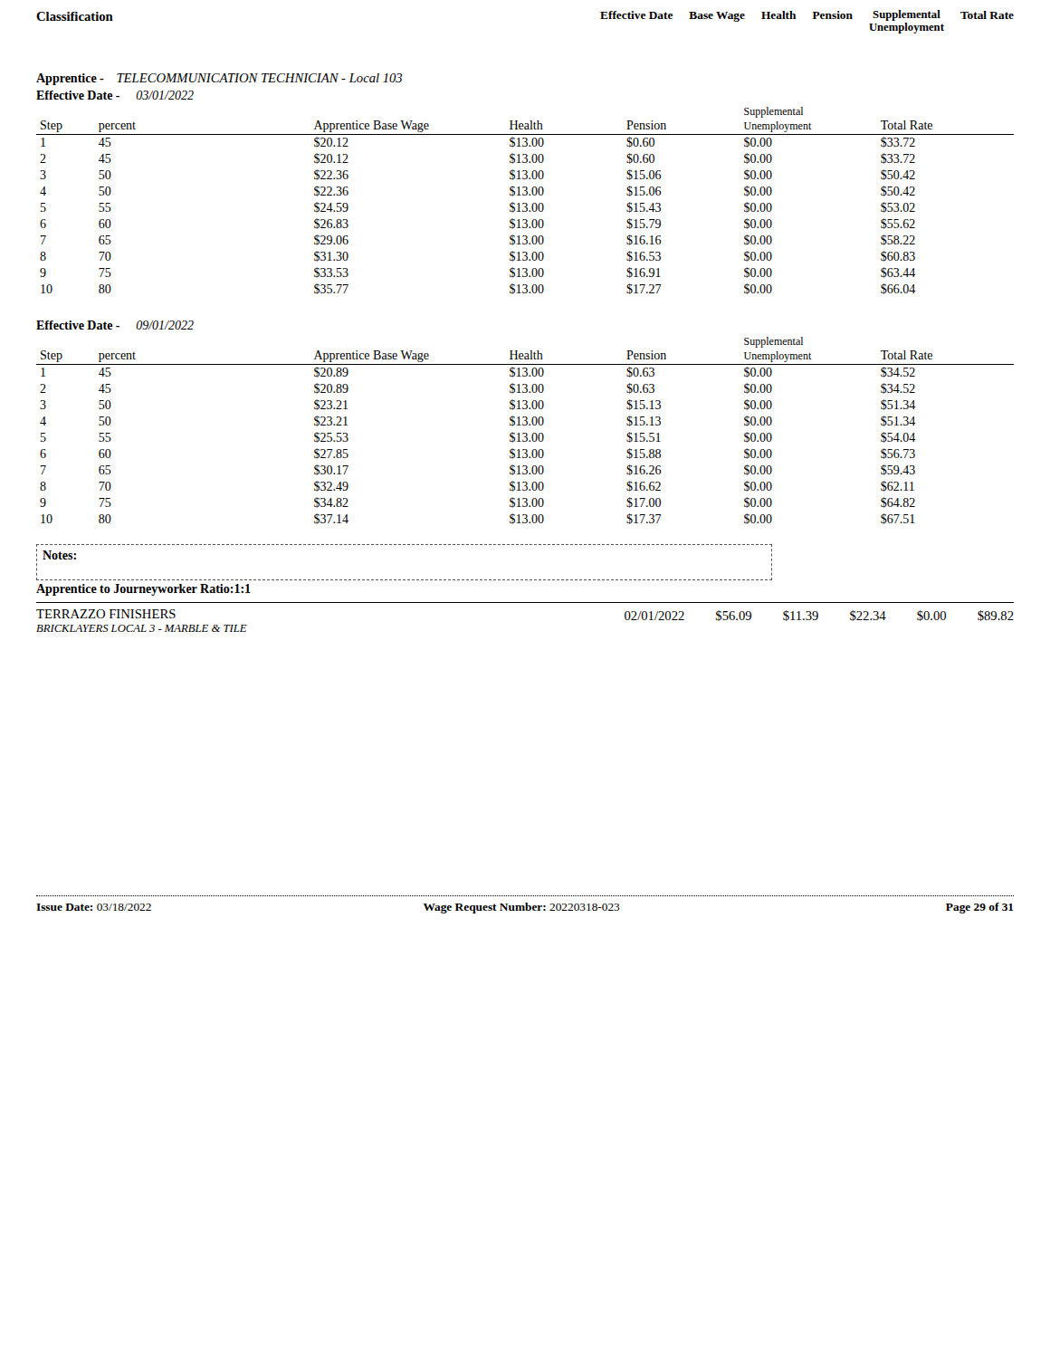Classification
Effective Date Base Wage Health Pension Supplemental
Unemployment Total Rate
Apprentice - TELECOMMUNICATION TECHNICIAN - Local 103
Effective Date - 03/01/2022
| Step | percent | Apprentice Base Wage | Health | Pension | Supplemental Unemployment | Total Rate |
| --- | --- | --- | --- | --- | --- | --- |
| 1 | 45 | $20.12 | $13.00 | $0.60 | $0.00 | $33.72 |
| 2 | 45 | $20.12 | $13.00 | $0.60 | $0.00 | $33.72 |
| 3 | 50 | $22.36 | $13.00 | $15.06 | $0.00 | $50.42 |
| 4 | 50 | $22.36 | $13.00 | $15.06 | $0.00 | $50.42 |
| 5 | 55 | $24.59 | $13.00 | $15.43 | $0.00 | $53.02 |
| 6 | 60 | $26.83 | $13.00 | $15.79 | $0.00 | $55.62 |
| 7 | 65 | $29.06 | $13.00 | $16.16 | $0.00 | $58.22 |
| 8 | 70 | $31.30 | $13.00 | $16.53 | $0.00 | $60.83 |
| 9 | 75 | $33.53 | $13.00 | $16.91 | $0.00 | $63.44 |
| 10 | 80 | $35.77 | $13.00 | $17.27 | $0.00 | $66.04 |
Effective Date - 09/01/2022
| Step | percent | Apprentice Base Wage | Health | Pension | Supplemental Unemployment | Total Rate |
| --- | --- | --- | --- | --- | --- | --- |
| 1 | 45 | $20.89 | $13.00 | $0.63 | $0.00 | $34.52 |
| 2 | 45 | $20.89 | $13.00 | $0.63 | $0.00 | $34.52 |
| 3 | 50 | $23.21 | $13.00 | $15.13 | $0.00 | $51.34 |
| 4 | 50 | $23.21 | $13.00 | $15.13 | $0.00 | $51.34 |
| 5 | 55 | $25.53 | $13.00 | $15.51 | $0.00 | $54.04 |
| 6 | 60 | $27.85 | $13.00 | $15.88 | $0.00 | $56.73 |
| 7 | 65 | $30.17 | $13.00 | $16.26 | $0.00 | $59.43 |
| 8 | 70 | $32.49 | $13.00 | $16.62 | $0.00 | $62.11 |
| 9 | 75 | $34.82 | $13.00 | $17.00 | $0.00 | $64.82 |
| 10 | 80 | $37.14 | $13.00 | $17.37 | $0.00 | $67.51 |
Notes:
Apprentice to Journeyworker Ratio:1:1
TERRAZZO FINISHERS
BRICKLAYERS LOCAL 3 - MARBLE & TILE
02/01/2022 $56.09 $11.39 $22.34 $0.00 $89.82
Issue Date: 03/18/2022
Wage Request Number: 20220318-023
Page 29 of 31